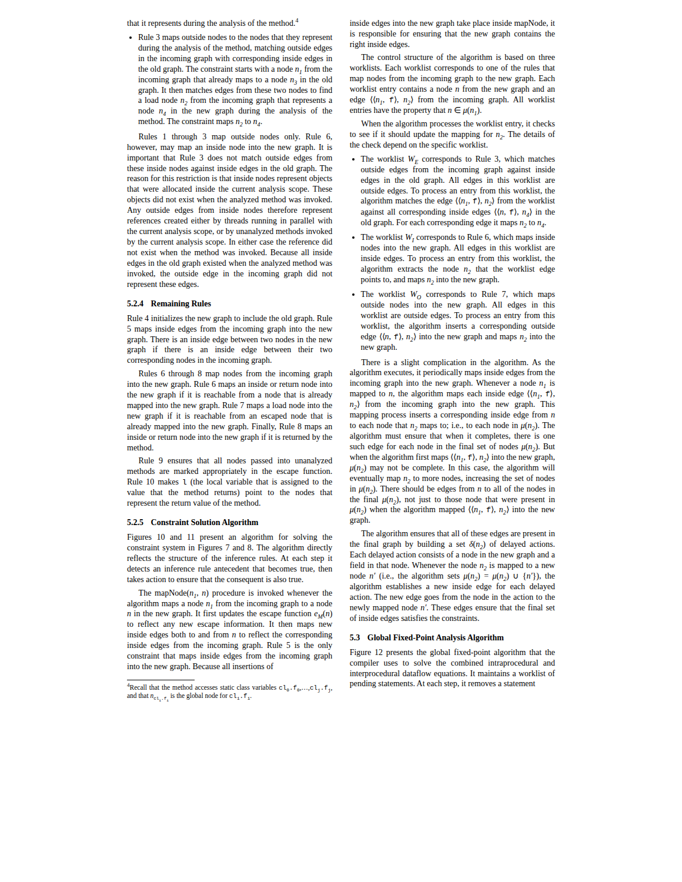that it represents during the analysis of the method.4
Rule 3 maps outside nodes to the nodes that they represent during the analysis of the method, matching outside edges in the incoming graph with corresponding inside edges in the old graph. The constraint starts with a node n1 from the incoming graph that already maps to a node n3 in the old graph. It then matches edges from these two nodes to find a load node n2 from the incoming graph that represents a node n4 in the new graph during the analysis of the method. The constraint maps n2 to n4.
Rules 1 through 3 map outside nodes only. Rule 6, however, may map an inside node into the new graph. It is important that Rule 3 does not match outside edges from these inside nodes against inside edges in the old graph. The reason for this restriction is that inside nodes represent objects that were allocated inside the current analysis scope. These objects did not exist when the analyzed method was invoked. Any outside edges from inside nodes therefore represent references created either by threads running in parallel with the current analysis scope, or by unanalyzed methods invoked by the current analysis scope. In either case the reference did not exist when the method was invoked. Because all inside edges in the old graph existed when the analyzed method was invoked, the outside edge in the incoming graph did not represent these edges.
5.2.4 Remaining Rules
Rule 4 initializes the new graph to include the old graph. Rule 5 maps inside edges from the incoming graph into the new graph. There is an inside edge between two nodes in the new graph if there is an inside edge between their two corresponding nodes in the incoming graph.
Rules 6 through 8 map nodes from the incoming graph into the new graph. Rule 6 maps an inside or return node into the new graph if it is reachable from a node that is already mapped into the new graph. Rule 7 maps a load node into the new graph if it is reachable from an escaped node that is already mapped into the new graph. Finally, Rule 8 maps an inside or return node into the new graph if it is returned by the method.
Rule 9 ensures that all nodes passed into unanalyzed methods are marked appropriately in the escape function. Rule 10 makes l (the local variable that is assigned to the value that the method returns) point to the nodes that represent the return value of the method.
5.2.5 Constraint Solution Algorithm
Figures 10 and 11 present an algorithm for solving the constraint system in Figures 7 and 8. The algorithm directly reflects the structure of the inference rules. At each step it detects an inference rule antecedent that becomes true, then takes action to ensure that the consequent is also true.
The mapNode(n1, n) procedure is invoked whenever the algorithm maps a node n1 from the incoming graph to a node n in the new graph. It first updates the escape function eM(n) to reflect any new escape information. It then maps new inside edges both to and from n to reflect the corresponding inside edges from the incoming graph. Rule 5 is the only constraint that maps inside edges from the incoming graph into the new graph. Because all insertions of
4Recall that the method accesses static class variables cl0.f0,…,clj.fj, and that ncli.fi is the global node for cli.fi.
inside edges into the new graph take place inside mapNode, it is responsible for ensuring that the new graph contains the right inside edges.
The control structure of the algorithm is based on three worklists. Each worklist corresponds to one of the rules that map nodes from the incoming graph to the new graph. Each worklist entry contains a node n from the new graph and an edge ⟨⟨n1, f⟩, n2⟩ from the incoming graph. All worklist entries have the property that n ∈ μ(n1).
When the algorithm processes the worklist entry, it checks to see if it should update the mapping for n2. The details of the check depend on the specific worklist.
The worklist WE corresponds to Rule 3, which matches outside edges from the incoming graph against inside edges in the old graph. All edges in this worklist are outside edges. To process an entry from this worklist, the algorithm matches the edge ⟨⟨n1, f⟩, n2⟩ from the worklist against all corresponding inside edges ⟨⟨n, f⟩, n4⟩ in the old graph. For each corresponding edge it maps n2 to n4.
The worklist WI corresponds to Rule 6, which maps inside nodes into the new graph. All edges in this worklist are inside edges. To process an entry from this worklist, the algorithm extracts the node n2 that the worklist edge points to, and maps n2 into the new graph.
The worklist WO corresponds to Rule 7, which maps outside nodes into the new graph. All edges in this worklist are outside edges. To process an entry from this worklist, the algorithm inserts a corresponding outside edge ⟨⟨n, f⟩, n2⟩ into the new graph and maps n2 into the new graph.
There is a slight complication in the algorithm. As the algorithm executes, it periodically maps inside edges from the incoming graph into the new graph. Whenever a node n1 is mapped to n, the algorithm maps each inside edge ⟨⟨n1, f⟩, n2⟩ from the incoming graph into the new graph. This mapping process inserts a corresponding inside edge from n to each node that n2 maps to; i.e., to each node in μ(n2). The algorithm must ensure that when it completes, there is one such edge for each node in the final set of nodes μ(n2). But when the algorithm first maps ⟨⟨n1, f⟩, n2⟩ into the new graph, μ(n2) may not be complete. In this case, the algorithm will eventually map n2 to more nodes, increasing the set of nodes in μ(n2). There should be edges from n to all of the nodes in the final μ(n2), not just to those node that were present in μ(n2) when the algorithm mapped ⟨⟨n1, f⟩, n2⟩ into the new graph.
The algorithm ensures that all of these edges are present in the final graph by building a set δ(n2) of delayed actions. Each delayed action consists of a node in the new graph and a field in that node. Whenever the node n2 is mapped to a new node n′ (i.e., the algorithm sets μ(n2) = μ(n2) ∪ {n′}), the algorithm establishes a new inside edge for each delayed action. The new edge goes from the node in the action to the newly mapped node n′. These edges ensure that the final set of inside edges satisfies the constraints.
5.3 Global Fixed-Point Analysis Algorithm
Figure 12 presents the global fixed-point algorithm that the compiler uses to solve the combined intraprocedural and interprocedural dataflow equations. It maintains a worklist of pending statements. At each step, it removes a statement